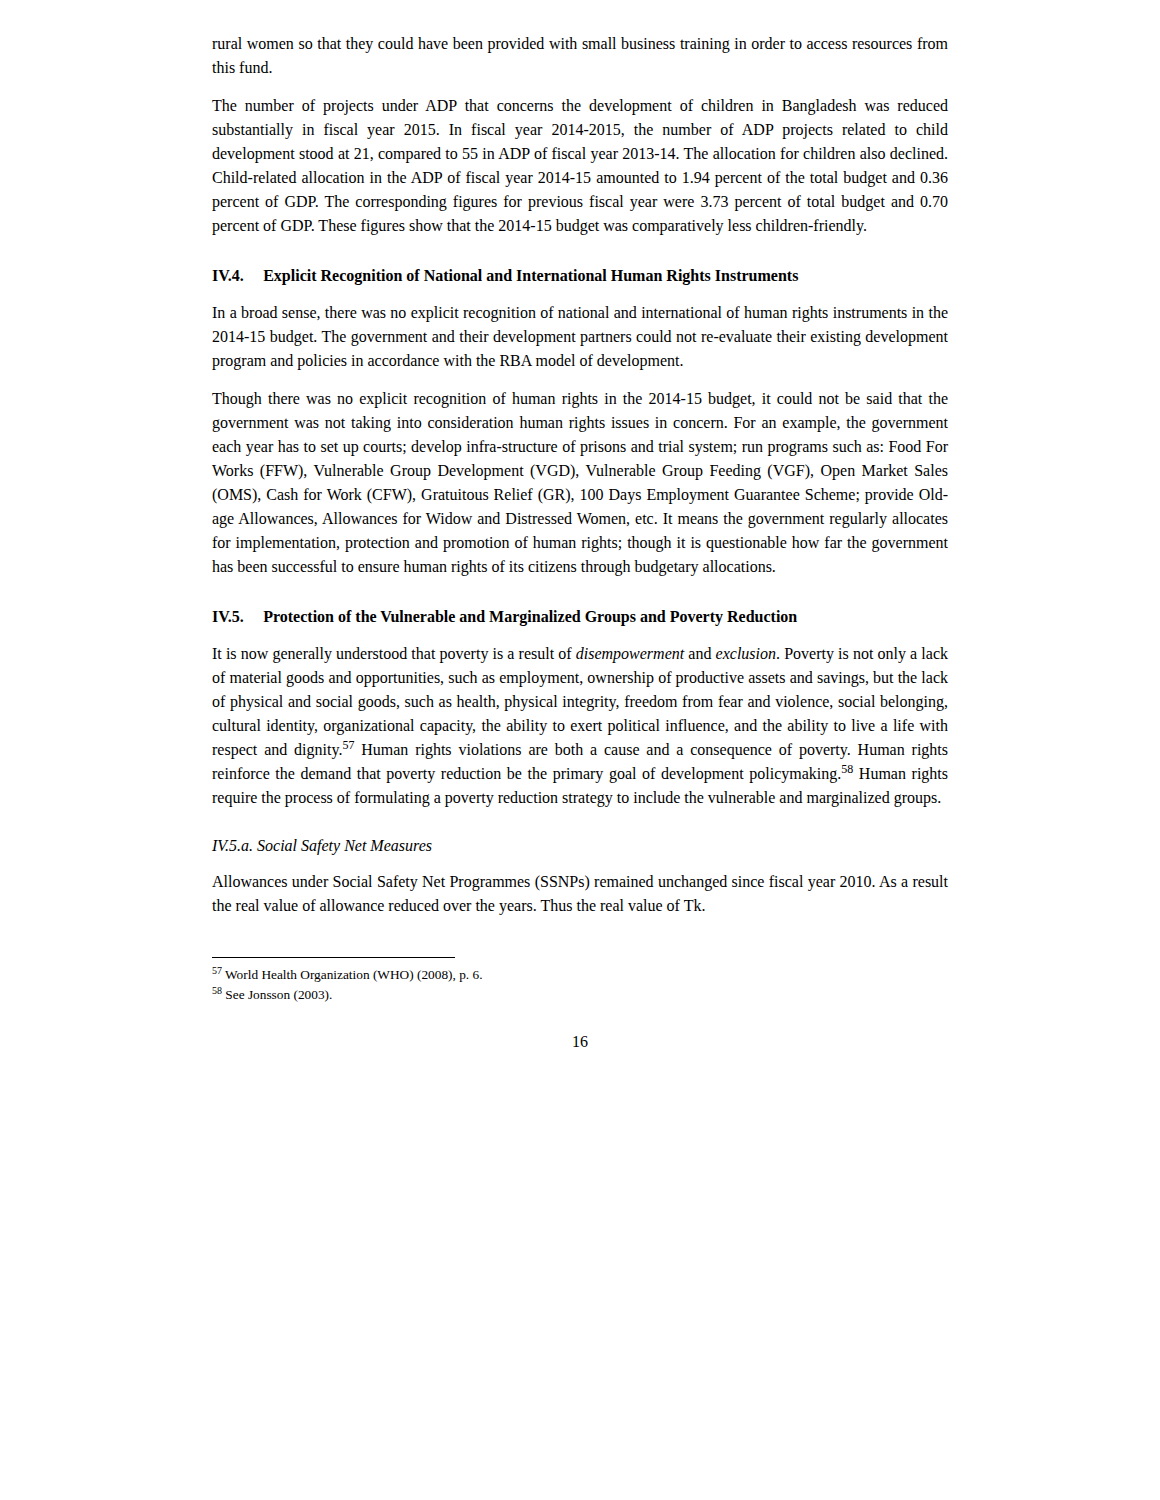rural women so that they could have been provided with small business training in order to access resources from this fund.
The number of projects under ADP that concerns the development of children in Bangladesh was reduced substantially in fiscal year 2015. In fiscal year 2014-2015, the number of ADP projects related to child development stood at 21, compared to 55 in ADP of fiscal year 2013-14. The allocation for children also declined. Child-related allocation in the ADP of fiscal year 2014-15 amounted to 1.94 percent of the total budget and 0.36 percent of GDP. The corresponding figures for previous fiscal year were 3.73 percent of total budget and 0.70 percent of GDP. These figures show that the 2014-15 budget was comparatively less children-friendly.
IV.4. Explicit Recognition of National and International Human Rights Instruments
In a broad sense, there was no explicit recognition of national and international of human rights instruments in the 2014-15 budget. The government and their development partners could not re-evaluate their existing development program and policies in accordance with the RBA model of development.
Though there was no explicit recognition of human rights in the 2014-15 budget, it could not be said that the government was not taking into consideration human rights issues in concern. For an example, the government each year has to set up courts; develop infra-structure of prisons and trial system; run programs such as: Food For Works (FFW), Vulnerable Group Development (VGD), Vulnerable Group Feeding (VGF), Open Market Sales (OMS), Cash for Work (CFW), Gratuitous Relief (GR), 100 Days Employment Guarantee Scheme; provide Old-age Allowances, Allowances for Widow and Distressed Women, etc. It means the government regularly allocates for implementation, protection and promotion of human rights; though it is questionable how far the government has been successful to ensure human rights of its citizens through budgetary allocations.
IV.5. Protection of the Vulnerable and Marginalized Groups and Poverty Reduction
It is now generally understood that poverty is a result of disempowerment and exclusion. Poverty is not only a lack of material goods and opportunities, such as employment, ownership of productive assets and savings, but the lack of physical and social goods, such as health, physical integrity, freedom from fear and violence, social belonging, cultural identity, organizational capacity, the ability to exert political influence, and the ability to live a life with respect and dignity.57 Human rights violations are both a cause and a consequence of poverty. Human rights reinforce the demand that poverty reduction be the primary goal of development policymaking.58 Human rights require the process of formulating a poverty reduction strategy to include the vulnerable and marginalized groups.
IV.5.a. Social Safety Net Measures
Allowances under Social Safety Net Programmes (SSNPs) remained unchanged since fiscal year 2010. As a result the real value of allowance reduced over the years. Thus the real value of Tk.
57 World Health Organization (WHO) (2008), p. 6.
58 See Jonsson (2003).
16